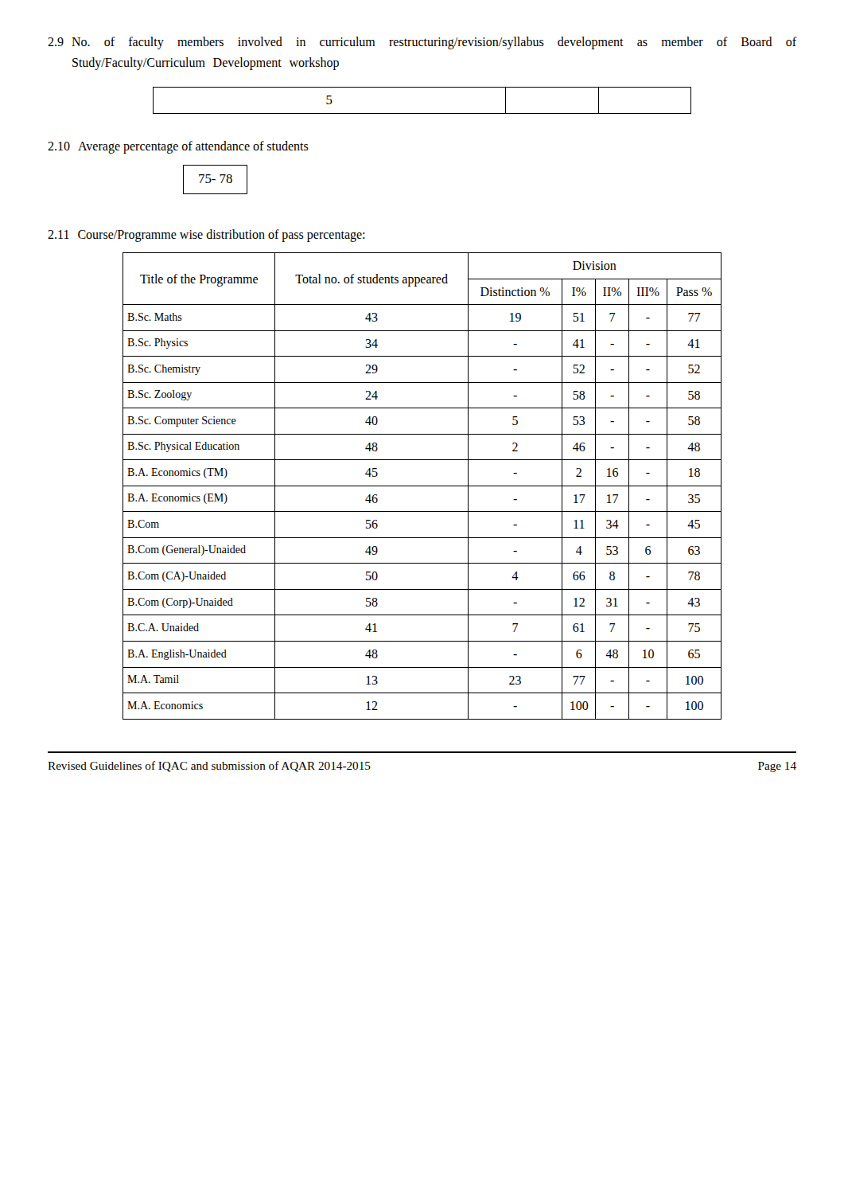2.9
No. of faculty members involved in curriculum restructuring/revision/syllabus development as member of Board of Study/Faculty/Curriculum Development workshop
| 5 | | |
2.10
Average percentage of attendance of students
75- 78
2.11
Course/Programme wise distribution of pass percentage:
| Title of the Programme | Total no. of students appeared | Division |
| --- | --- | --- |
| Distinction % | I% | II% | III% | Pass % |
| B.Sc. Maths | 43 | 19 | 51 | 7 | - | 77 |
| B.Sc. Physics | 34 | - | 41 | - | - | 41 |
| B.Sc. Chemistry | 29 | - | 52 | - | - | 52 |
| B.Sc. Zoology | 24 | - | 58 | - | - | 58 |
| B.Sc. Computer Science | 40 | 5 | 53 | - | - | 58 |
| B.Sc. Physical Education | 48 | 2 | 46 | - | - | 48 |
| B.A. Economics (TM) | 45 | - | 2 | 16 | - | 18 |
| B.A. Economics (EM) | 46 | - | 17 | 17 | - | 35 |
| B.Com | 56 | - | 11 | 34 | - | 45 |
| B.Com (General)-Unaided | 49 | - | 4 | 53 | 6 | 63 |
| B.Com (CA)-Unaided | 50 | 4 | 66 | 8 | - | 78 |
| B.Com (Corp)-Unaided | 58 | - | 12 | 31 | - | 43 |
| B.C.A. Unaided | 41 | 7 | 61 | 7 | - | 75 |
| B.A. English-Unaided | 48 | - | 6 | 48 | 10 | 65 |
| M.A. Tamil | 13 | 23 | 77 | - | - | 100 |
| M.A. Economics | 12 | - | 100 | - | - | 100 |
Revised Guidelines of IQAC and submission of AQAR 2014-2015 Page 14